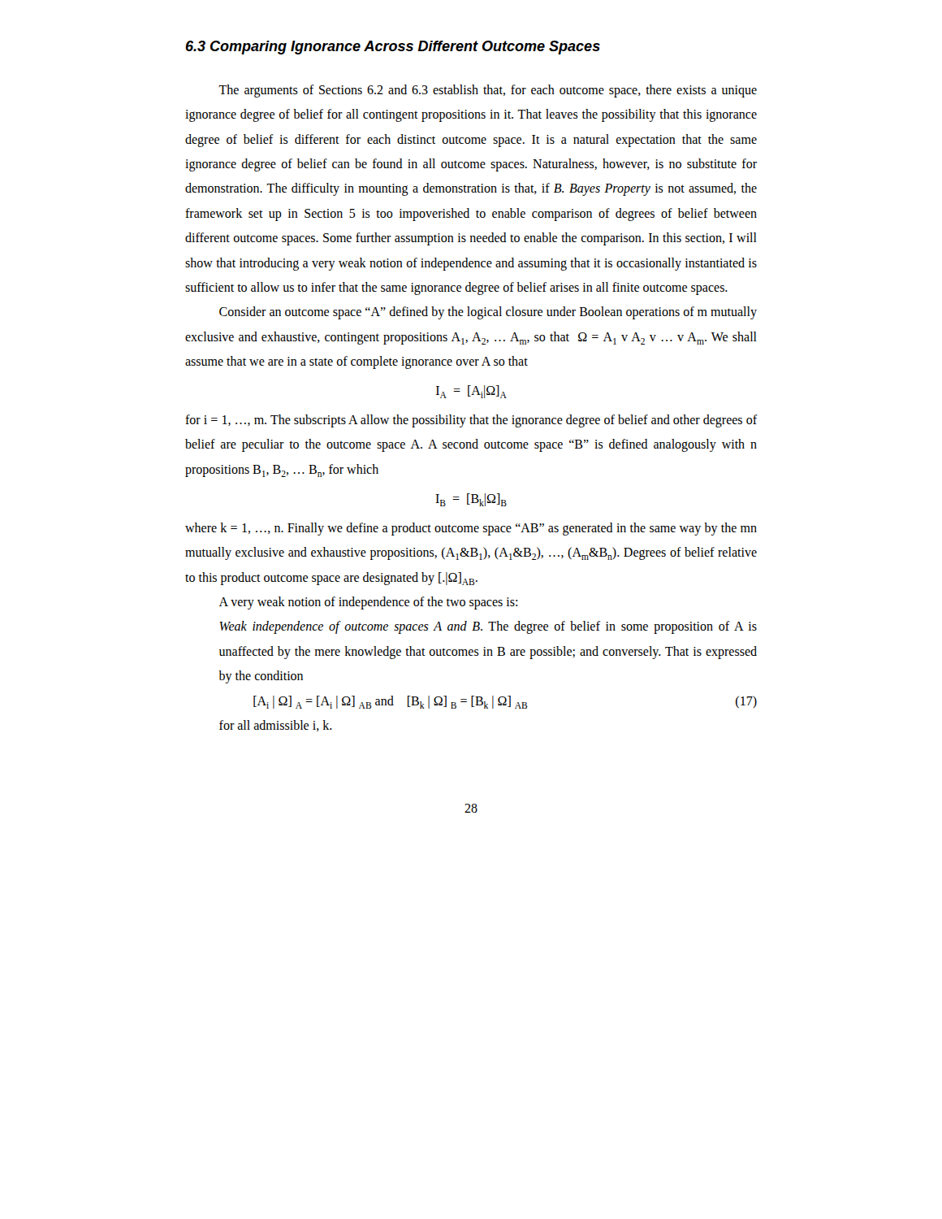6.3 Comparing Ignorance Across Different Outcome Spaces
The arguments of Sections 6.2 and 6.3 establish that, for each outcome space, there exists a unique ignorance degree of belief for all contingent propositions in it. That leaves the possibility that this ignorance degree of belief is different for each distinct outcome space. It is a natural expectation that the same ignorance degree of belief can be found in all outcome spaces. Naturalness, however, is no substitute for demonstration. The difficulty in mounting a demonstration is that, if B. Bayes Property is not assumed, the framework set up in Section 5 is too impoverished to enable comparison of degrees of belief between different outcome spaces. Some further assumption is needed to enable the comparison. In this section, I will show that introducing a very weak notion of independence and assuming that it is occasionally instantiated is sufficient to allow us to infer that the same ignorance degree of belief arises in all finite outcome spaces.
Consider an outcome space “A” defined by the logical closure under Boolean operations of m mutually exclusive and exhaustive, contingent propositions A1, A2, … Am, so that Ω = A1 v A2 v … v Am. We shall assume that we are in a state of complete ignorance over A so that
IA = [Ai|Ω]A
for i = 1, …, m. The subscripts A allow the possibility that the ignorance degree of belief and other degrees of belief are peculiar to the outcome space A. A second outcome space “B” is defined analogously with n propositions B1, B2, … Bn, for which
IB = [Bk|Ω]B
where k = 1, …, n. Finally we define a product outcome space “AB” as generated in the same way by the mn mutually exclusive and exhaustive propositions, (A1&B1), (A1&B2), …, (Am&Bn). Degrees of belief relative to this product outcome space are designated by [.|Ω]AB.
A very weak notion of independence of the two spaces is:
Weak independence of outcome spaces A and B. The degree of belief in some proposition of A is unaffected by the mere knowledge that outcomes in B are possible; and conversely. That is expressed by the condition
[Ai | Ω] A = [Ai | Ω] AB and [Bk | Ω] B = [Bk | Ω] AB (17)
for all admissible i, k.
28